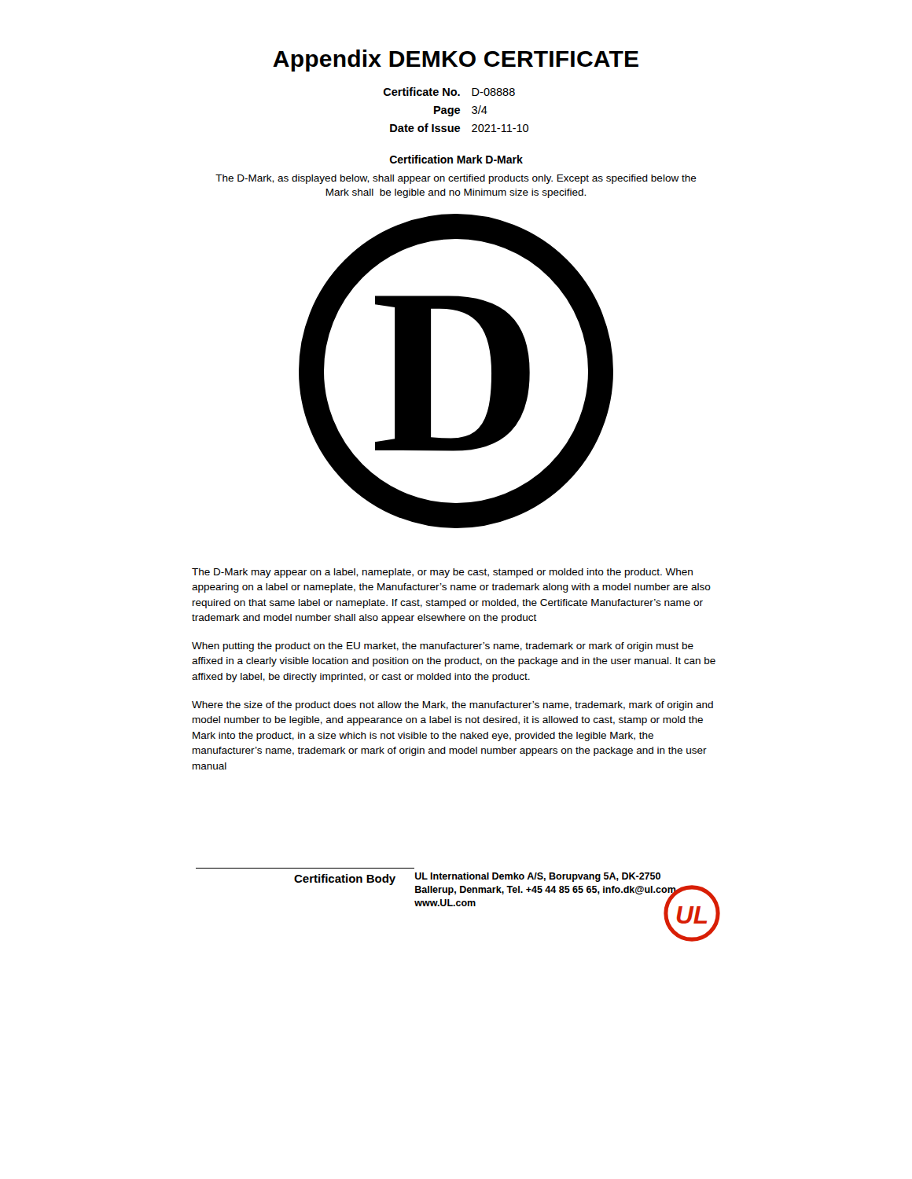Appendix DEMKO CERTIFICATE
| Certificate No. | D-08888 |
| Page | 3/4 |
| Date of Issue | 2021-11-10 |
Certification Mark D-Mark
The D-Mark, as displayed below, shall appear on certified products only. Except as specified below the Mark shall be legible and no Minimum size is specified.
D
The D-Mark may appear on a label, nameplate, or may be cast, stamped or molded into the product. When appearing on a label or nameplate, the Manufacturer’s name or trademark along with a model number are also required on that same label or nameplate. If cast, stamped or molded, the Certificate Manufacturer’s name or trademark and model number shall also appear elsewhere on the product
When putting the product on the EU market, the manufacturer’s name, trademark or mark of origin must be affixed in a clearly visible location and position on the product, on the package and in the user manual. It can be affixed by label, be directly imprinted, or cast or molded into the product.
Where the size of the product does not allow the Mark, the manufacturer’s name, trademark, mark of origin and model number to be legible, and appearance on a label is not desired, it is allowed to cast, stamp or mold the Mark into the product, in a size which is not visible to the naked eye, provided the legible Mark, the manufacturer’s name, trademark or mark of origin and model number appears on the package and in the user manual
Certification Body
UL International Demko A/S, Borupvang 5A, DK-2750
Ballerup, Denmark, Tel. +45 44 85 65 65, info.dk@ul.com
www.UL.com
UL